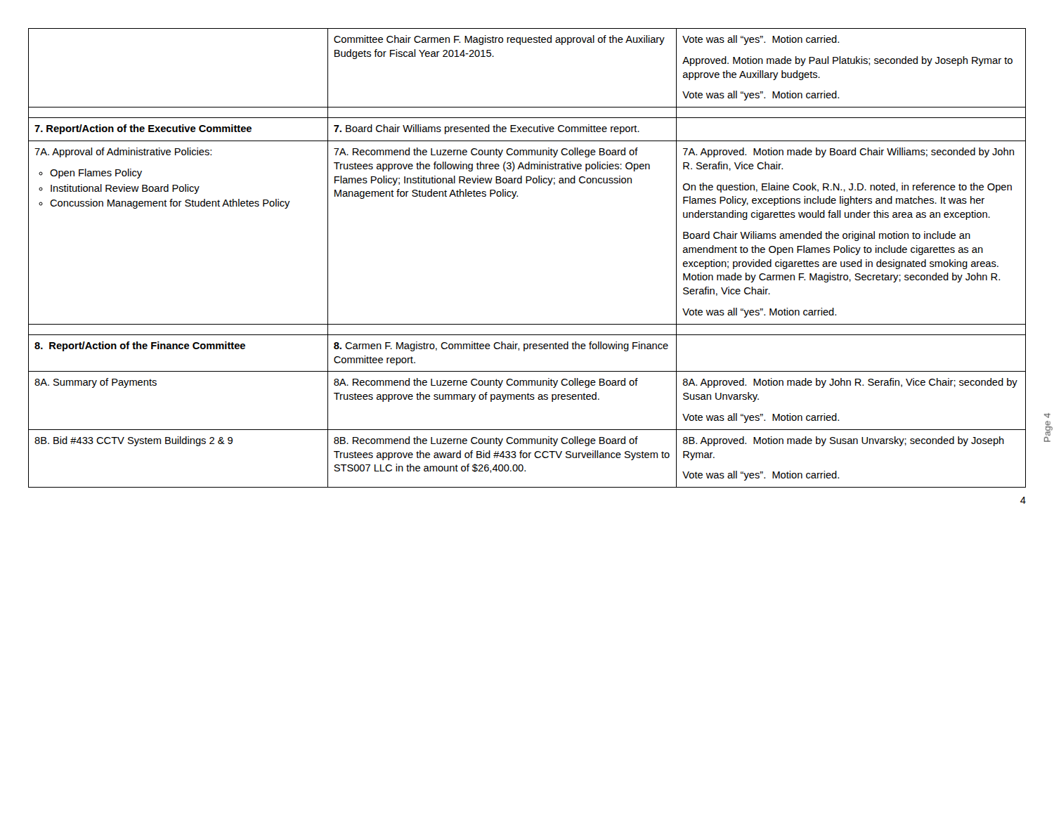Page 4
| | Committee Chair Carmen F. Magistro requested approval of the Auxiliary Budgets for Fiscal Year 2014-2015. | Vote was all “yes”. Motion carried. Approved. Motion made by Paul Platukis; seconded by Joseph Rymar to approve the Auxillary budgets. Vote was all “yes”. Motion carried. |
| 7. Report/Action of the Executive Committee | 7. Board Chair Williams presented the Executive Committee report. | |
| 7A. Approval of Administrative Policies: Open Flames Policy Institutional Review Board Policy Concussion Management for Student Athletes Policy | 7A. Recommend the Luzerne County Community College Board of Trustees approve the following three (3) Administrative policies: Open Flames Policy; Institutional Review Board Policy; and Concussion Management for Student Athletes Policy. | 7A. Approved. Motion made by Board Chair Williams; seconded by John R. Serafin, Vice Chair. On the question, Elaine Cook, R.N., J.D. noted, in reference to the Open Flames Policy, exceptions include lighters and matches. It was her understanding cigarettes would fall under this area as an exception. Board Chair Wiliams amended the original motion to include an amendment to the Open Flames Policy to include cigarettes as an exception; provided cigarettes are used in designated smoking areas. Motion made by Carmen F. Magistro, Secretary; seconded by John R. Serafin, Vice Chair. Vote was all “yes”. Motion carried. |
| 8. Report/Action of the Finance Committee | 8. Carmen F. Magistro, Committee Chair, presented the following Finance Committee report. | |
| 8A. Summary of Payments | 8A. Recommend the Luzerne County Community College Board of Trustees approve the summary of payments as presented. | 8A. Approved. Motion made by John R. Serafin, Vice Chair; seconded by Susan Unvarsky. Vote was all “yes”. Motion carried. |
| 8B. Bid #433 CCTV System Buildings 2 & 9 | 8B. Recommend the Luzerne County Community College Board of Trustees approve the award of Bid #433 for CCTV Surveillance System to STS007 LLC in the amount of $26,400.00. | 8B. Approved. Motion made by Susan Unvarsky; seconded by Joseph Rymar. Vote was all “yes”. Motion carried. |
4